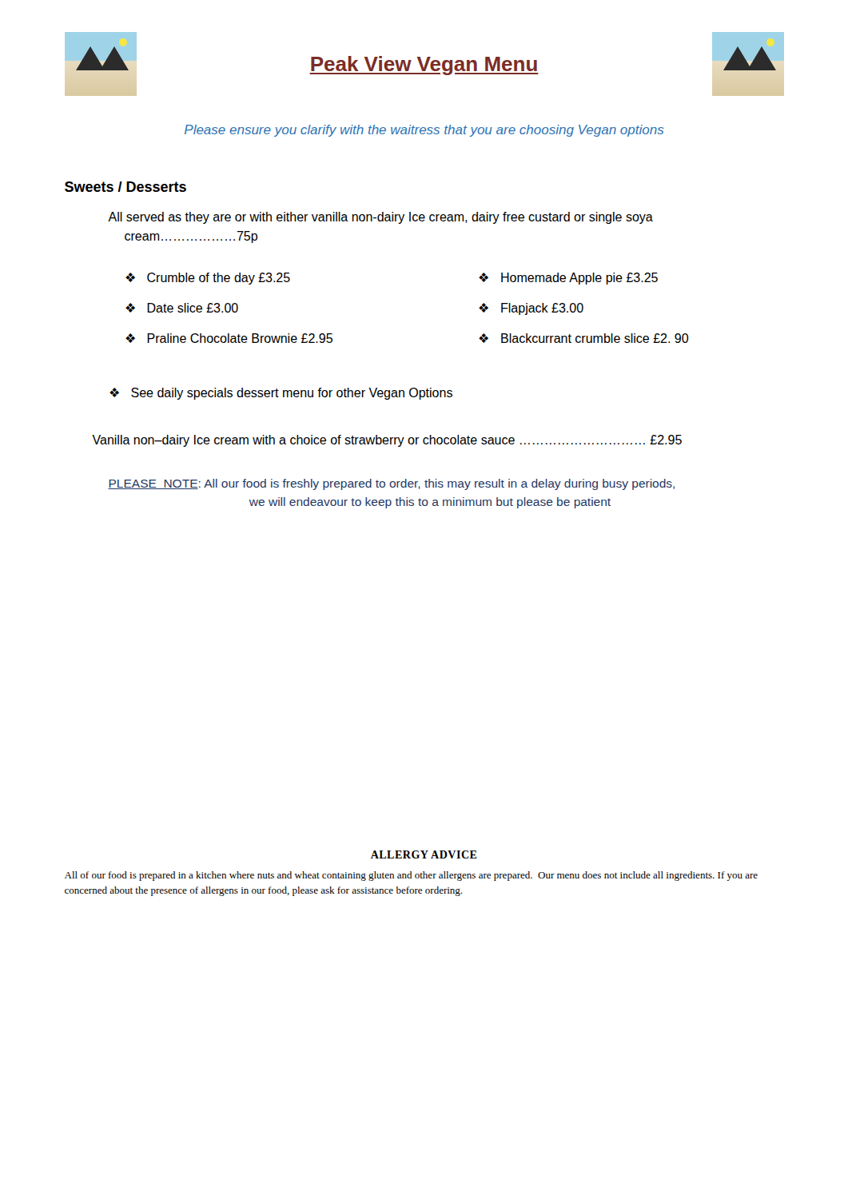Peak View Vegan Menu
Please ensure you clarify with the waitress that you are choosing Vegan options
Sweets / Desserts
All served as they are or with either vanilla non-dairy Ice cream, dairy free custard or single soya cream………………75p
Crumble of the day £3.25
Date slice £3.00
Praline Chocolate Brownie £2.95
Homemade Apple pie £3.25
Flapjack £3.00
Blackcurrant crumble slice £2. 90
See daily specials dessert menu for other Vegan Options
Vanilla non–dairy Ice cream with a choice of strawberry or chocolate sauce ………………………… £2.95
PLEASE NOTE: All our food is freshly prepared to order, this may result in a delay during busy periods, we will endeavour to keep this to a minimum but please be patient
ALLERGY ADVICE
All of our food is prepared in a kitchen where nuts and wheat containing gluten and other allergens are prepared. Our menu does not include all ingredients. If you are concerned about the presence of allergens in our food, please ask for assistance before ordering.